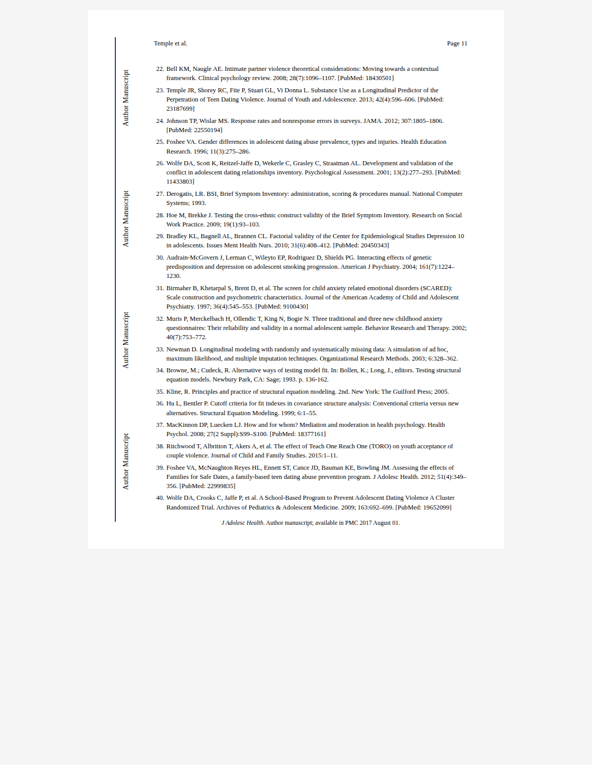Author Manuscript Author Manuscript Author Manuscript Author Manuscript
Temple et al. Page 11
Bell KM, Naugle AE. Intimate partner violence theoretical considerations: Moving towards a contextual framework. Clinical psychology review. 2008; 28(7):1096–1107. [PubMed: 18430501]
Temple JR, Shorey RC, Fite P, Stuart GL, Vi Donna L. Substance Use as a Longitudinal Predictor of the Perpetration of Teen Dating Violence. Journal of Youth and Adolescence. 2013; 42(4):596–606. [PubMed: 23187699]
Johnson TP, Wislar MS. Response rates and nonresponse errors in surveys. JAMA. 2012; 307:1805–1806. [PubMed: 22550194]
Foshee VA. Gender differences in adolescent dating abuse prevalence, types and injuries. Health Education Research. 1996; 11(3):275–286.
Wolfe DA, Scott K, Reitzel-Jaffe D, Wekerle C, Grasley C, Straatman AL. Development and validation of the conflict in adolescent dating relationships inventory. Psychological Assessment. 2001; 13(2):277–293. [PubMed: 11433803]
Derogatis, LR. BSI, Brief Symptom Inventory: administration, scoring & procedures manual. National Computer Systems; 1993.
Hoe M, Brekke J. Testing the cross-ethnic construct validity of the Brief Symptom Inventory. Research on Social Work Practice. 2009; 19(1):93–103.
Bradley KL, Bagnell AL, Brannen CL. Factorial validity of the Center for Epidemiological Studies Depression 10 in adolescents. Issues Ment Health Nurs. 2010; 31(6):408–412. [PubMed: 20450343]
Audrain-McGovern J, Lerman C, Wileyto EP, Rodriguez D, Shields PG. Interacting effects of genetic predisposition and depression on adolescent smoking progression. American J Psychiatry. 2004; 161(7):1224–1230.
Birmaher B, Khetarpal S, Brent D, et al. The screen for child anxiety related emotional disorders (SCARED): Scale construction and psychometric characteristics. Journal of the American Academy of Child and Adolescent Psychiatry. 1997; 36(4):545–553. [PubMed: 9100430]
Muris P, Merckelbach H, Ollendic T, King N, Bogie N. Three traditional and three new childhood anxiety questionnaires: Their reliability and validity in a normal adolescent sample. Behavior Research and Therapy. 2002; 40(7):753–772.
Newman D. Longitudinal modeling with randomly and systematically missing data: A simulation of ad hoc, maximum likelihood, and multiple imputation techniques. Organizational Research Methods. 2003; 6:328–362.
Browne, M.; Cudeck, R. Alternative ways of testing model fit. In: Bollen, K.; Long, J., editors. Testing structural equation models. Newbury Park, CA: Sage; 1993. p. 136-162.
Kline, R. Principles and practice of structural equation modeling. 2nd. New York: The Guilford Press; 2005.
Hu L, Bentler P. Cutoff criteria for fit indexes in covariance structure analysis: Conventional criteria versus new alternatives. Structural Equation Modeling. 1999; 6:1–55.
MacKinnon DP, Luecken LJ. How and for whom? Mediation and moderation in health psychology. Health Psychol. 2008; 27(2 Suppl):S99–S100. [PubMed: 18377161]
Ritchwood T, Albritton T, Akers A, et al. The effect of Teach One Reach One (TORO) on youth acceptance of couple violence. Journal of Child and Family Studies. 2015:1–11.
Foshee VA, McNaughton Reyes HL, Ennett ST, Cance JD, Bauman KE, Bowling JM. Assessing the effects of Families for Safe Dates, a family-based teen dating abuse prevention program. J Adolesc Health. 2012; 51(4):349–356. [PubMed: 22999835]
Wolfe DA, Crooks C, Jaffe P, et al. A School-Based Program to Prevent Adolescent Dating Violence A Cluster Randomized Trial. Archives of Pediatrics & Adolescent Medicine. 2009; 163:692–699. [PubMed: 19652099]
J Adolesc Health. Author manuscript; available in PMC 2017 August 01.